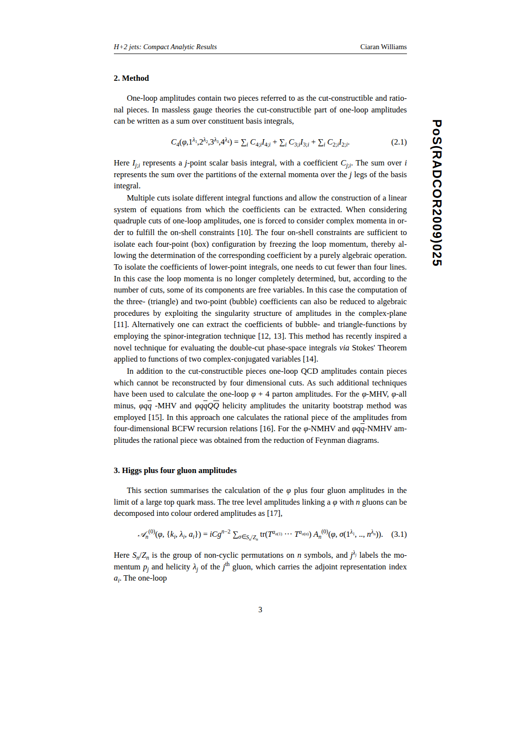H+2 jets: Compact Analytic Results Ciaran Williams
PoS(RADCOR2009)025
2. Method
One-loop amplitudes contain two pieces referred to as the cut-constructible and rational pieces. In massless gauge theories the cut-constructible part of one-loop amplitudes can be written as a sum over constituent basis integrals,
C4(φ,1λ1,2λ2,3λ3,4λ4) = ∑i C4;iI4;i + ∑i C3;iI3;i + ∑i C2;iI2;i.
(2.1)
Here Ij;i represents a j-point scalar basis integral, with a coefficient Cj;i. The sum over i represents the sum over the partitions of the external momenta over the j legs of the basis integral.
Multiple cuts isolate different integral functions and allow the construction of a linear system of equations from which the coefficients can be extracted. When considering quadruple cuts of one-loop amplitudes, one is forced to consider complex momenta in order to fulfill the on-shell constraints [10]. The four on-shell constraints are sufficient to isolate each four-point (box) configuration by freezing the loop momentum, thereby allowing the determination of the corresponding coefficient by a purely algebraic operation. To isolate the coefficients of lower-point integrals, one needs to cut fewer than four lines. In this case the loop momenta is no longer completely determined, but, according to the number of cuts, some of its components are free variables. In this case the computation of the three- (triangle) and two-point (bubble) coefficients can also be reduced to algebraic procedures by exploiting the singularity structure of amplitudes in the complex-plane [11]. Alternatively one can extract the coefficients of bubble- and triangle-functions by employing the spinor-integration technique [12, 13]. This method has recently inspired a novel technique for evaluating the double-cut phase-space integrals via Stokes' Theorem applied to functions of two complex-conjugated variables [14].
In addition to the cut-constructible pieces one-loop QCD amplitudes contain pieces which cannot be reconstructed by four dimensional cuts. As such additional techniques have been used to calculate the one-loop φ + 4 parton amplitudes. For the φ-MHV, φ-all minus, φq q -MHV and φq qQQ helicity amplitudes the unitarity bootstrap method was employed [15]. In this approach one calculates the rational piece of the amplitudes from four-dimensional BCFW recursion relations [16]. For the φ-NMHV and φq q-NMHV amplitudes the rational piece was obtained from the reduction of Feynman diagrams.
3. Higgs plus four gluon amplitudes
This section summarises the calculation of the φ plus four gluon amplitudes in the limit of a large top quark mass. The tree level amplitudes linking a φ with n gluons can be decomposed into colour ordered amplitudes as [17],
𝒜n(0)(φ, {ki, λi, ai}) = iCgn−2 ∑σ∈Sn/Zn tr(Taσ(1) ··· Taσ(n)) An(0)(φ, σ(1λ1, .., nλn)).
(3.1)
Here Sn/Zn is the group of non-cyclic permutations on n symbols, and jλj labels the momentum pj and helicity λj of the jth gluon, which carries the adjoint representation index ai. The one-loop
3